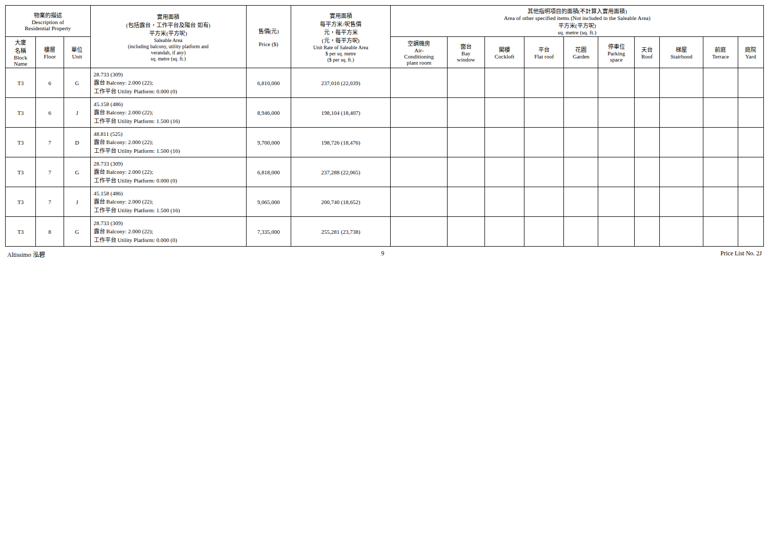| 物業的描述 Description of Residential Property | 實用面積 (包括露台，工作平台及陽台 如有) 平方米(平方呎) Saleable Area (including balcony, utility platform and verandah, if any) sq. metre (sq. ft.) | 售價(元) Price ($) | 實用面積 每平方米/呎售價 元，每平方米 (元，每平方呎) Unit Rate of Saleable Area $ per sq. metre ($ per sq. ft.) | 其他指明項目的面積(不計算入實用面積) Area of other specified items (Not included in the Saleable Area) 平方米(平方呎) sq. metre (sq. ft.) |
| --- | --- | --- | --- | --- |
| 大廈 名稱 Block Name | 樓層 Floor | 單位 Unit | 空調機房 Air- Conditioning plant room | 窗台 Bay window | 閣樓 Cockloft | 平台 Flat roof | 花園 Garden | 停車位 Parking space | 天台 Roof | 梯屋 Stairhood | 前庭 Terrace | 庭院 Yard | |
| T3 | 6 | G | 28.733 (309) 露台 Balcony: 2.000 (22); 工作平台 Utility Platform: 0.000 (0) | 6,810,000 | 237,010 (22,039) | | | | | | | | | | | |
| T3 | 6 | J | 45.158 (486) 露台 Balcony: 2.000 (22); 工作平台 Utility Platform: 1.500 (16) | 8,946,000 | 198,104 (18,407) | | | | | | | | | | | |
| T3 | 7 | D | 48.811 (525) 露台 Balcony: 2.000 (22); 工作平台 Utility Platform: 1.500 (16) | 9,700,000 | 198,726 (18,476) | | | | | | | | | | | |
| T3 | 7 | G | 28.733 (309) 露台 Balcony: 2.000 (22); 工作平台 Utility Platform: 0.000 (0) | 6,818,000 | 237,288 (22,065) | | | | | | | | | | | |
| T3 | 7 | J | 45.158 (486) 露台 Balcony: 2.000 (22); 工作平台 Utility Platform: 1.500 (16) | 9,065,000 | 200,740 (18,652) | | | | | | | | | | | |
| T3 | 8 | G | 28.733 (309) 露台 Balcony: 2.000 (22); 工作平台 Utility Platform: 0.000 (0) | 7,335,000 | 255,281 (23,738) | | | | | | | | | | | |
Altissimo 泓碧
9
Price List No. 2J